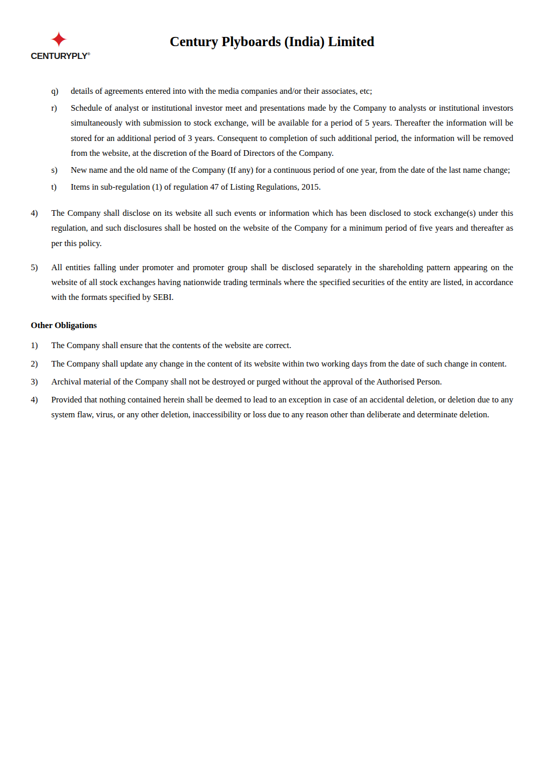✦ CENTURYPLY®
Century Plyboards (India) Limited
q) details of agreements entered into with the media companies and/or their associates, etc;
r) Schedule of analyst or institutional investor meet and presentations made by the Company to analysts or institutional investors simultaneously with submission to stock exchange, will be available for a period of 5 years. Thereafter the information will be stored for an additional period of 3 years. Consequent to completion of such additional period, the information will be removed from the website, at the discretion of the Board of Directors of the Company.
s) New name and the old name of the Company (If any) for a continuous period of one year, from the date of the last name change;
t) Items in sub-regulation (1) of regulation 47 of Listing Regulations, 2015.
4) The Company shall disclose on its website all such events or information which has been disclosed to stock exchange(s) under this regulation, and such disclosures shall be hosted on the website of the Company for a minimum period of five years and thereafter as per this policy.
5) All entities falling under promoter and promoter group shall be disclosed separately in the shareholding pattern appearing on the website of all stock exchanges having nationwide trading terminals where the specified securities of the entity are listed, in accordance with the formats specified by SEBI.
Other Obligations
1) The Company shall ensure that the contents of the website are correct.
2) The Company shall update any change in the content of its website within two working days from the date of such change in content.
3) Archival material of the Company shall not be destroyed or purged without the approval of the Authorised Person.
4) Provided that nothing contained herein shall be deemed to lead to an exception in case of an accidental deletion, or deletion due to any system flaw, virus, or any other deletion, inaccessibility or loss due to any reason other than deliberate and determinate deletion.